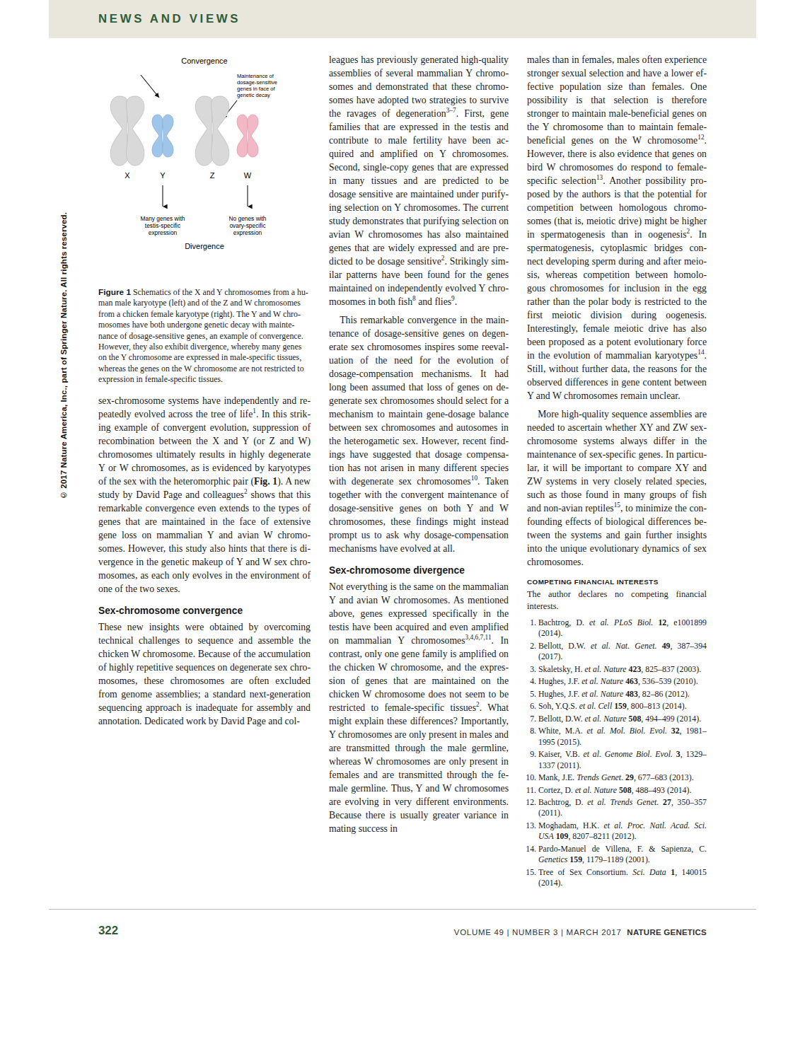News and Views
© 2017 Nature America, Inc., part of Springer Nature. All rights reserved.
Convergence Maintenance of dosage-sensitive genes in face of genetic decay X Y Z W Many genes with testis-specific expression No genes with ovary-specific expression Divergence
Figure 1 Schematics of the X and Y chromosomes from a human male karyotype (left) and of the Z and W chromosomes from a chicken female karyotype (right). The Y and W chromosomes have both undergone genetic decay with maintenance of dosage-sensitive genes, an example of convergence. However, they also exhibit divergence, whereby many genes on the Y chromosome are expressed in male-specific tissues, whereas the genes on the W chromosome are not restricted to expression in female-specific tissues.
sex-chromosome systems have independently and repeatedly evolved across the tree of life1. In this striking example of convergent evolution, suppression of recombination between the X and Y (or Z and W) chromosomes ultimately results in highly degenerate Y or W chromosomes, as is evidenced by karyotypes of the sex with the heteromorphic pair (Fig. 1). A new study by David Page and colleagues2 shows that this remarkable convergence even extends to the types of genes that are maintained in the face of extensive gene loss on mammalian Y and avian W chromosomes. However, this study also hints that there is divergence in the genetic makeup of Y and W sex chromosomes, as each only evolves in the environment of one of the two sexes.
Sex-chromosome convergence
These new insights were obtained by overcoming technical challenges to sequence and assemble the chicken W chromosome. Because of the accumulation of highly repetitive sequences on degenerate sex chromosomes, these chromosomes are often excluded from genome assemblies; a standard next-generation sequencing approach is inadequate for assembly and annotation. Dedicated work by David Page and col-
leagues has previously generated high-quality assemblies of several mammalian Y chromosomes and demonstrated that these chromosomes have adopted two strategies to survive the ravages of degeneration3–7. First, gene families that are expressed in the testis and contribute to male fertility have been acquired and amplified on Y chromosomes. Second, single-copy genes that are expressed in many tissues and are predicted to be dosage sensitive are maintained under purifying selection on Y chromosomes. The current study demonstrates that purifying selection on avian W chromosomes has also maintained genes that are widely expressed and are predicted to be dosage sensitive2. Strikingly similar patterns have been found for the genes maintained on independently evolved Y chromosomes in both fish8 and flies9.
This remarkable convergence in the maintenance of dosage-sensitive genes on degenerate sex chromosomes inspires some reevaluation of the need for the evolution of dosage-compensation mechanisms. It had long been assumed that loss of genes on degenerate sex chromosomes should select for a mechanism to maintain gene-dosage balance between sex chromosomes and autosomes in the heterogametic sex. However, recent findings have suggested that dosage compensation has not arisen in many different species with degenerate sex chromosomes10. Taken together with the convergent maintenance of dosage-sensitive genes on both Y and W chromosomes, these findings might instead prompt us to ask why dosage-compensation mechanisms have evolved at all.
Sex-chromosome divergence
Not everything is the same on the mammalian Y and avian W chromosomes. As mentioned above, genes expressed specifically in the testis have been acquired and even amplified on mammalian Y chromosomes3,4,6,7,11. In contrast, only one gene family is amplified on the chicken W chromosome, and the expression of genes that are maintained on the chicken W chromosome does not seem to be restricted to female-specific tissues2. What might explain these differences? Importantly, Y chromosomes are only present in males and are transmitted through the male germline, whereas W chromosomes are only present in females and are transmitted through the female germline. Thus, Y and W chromosomes are evolving in very different environments. Because there is usually greater variance in mating success in
males than in females, males often experience stronger sexual selection and have a lower effective population size than females. One possibility is that selection is therefore stronger to maintain male-beneficial genes on the Y chromosome than to maintain female-beneficial genes on the W chromosome12. However, there is also evidence that genes on bird W chromosomes do respond to female-specific selection13. Another possibility proposed by the authors is that the potential for competition between homologous chromosomes (that is, meiotic drive) might be higher in spermatogenesis than in oogenesis2. In spermatogenesis, cytoplasmic bridges connect developing sperm during and after meiosis, whereas competition between homologous chromosomes for inclusion in the egg rather than the polar body is restricted to the first meiotic division during oogenesis. Interestingly, female meiotic drive has also been proposed as a potent evolutionary force in the evolution of mammalian karyotypes14. Still, without further data, the reasons for the observed differences in gene content between Y and W chromosomes remain unclear.
More high-quality sequence assemblies are needed to ascertain whether XY and ZW sex-chromosome systems always differ in the maintenance of sex-specific genes. In particular, it will be important to compare XY and ZW systems in very closely related species, such as those found in many groups of fish and non-avian reptiles15, to minimize the confounding effects of biological differences between the systems and gain further insights into the unique evolutionary dynamics of sex chromosomes.
Competing financial interests
The author declares no competing financial interests.
Bachtrog, D. et al. PLoS Biol. 12, e1001899 (2014).
Bellott, D.W. et al. Nat. Genet. 49, 387–394 (2017).
Skaletsky, H. et al. Nature 423, 825–837 (2003).
Hughes, J.F. et al. Nature 463, 536–539 (2010).
Hughes, J.F. et al. Nature 483, 82–86 (2012).
Soh, Y.Q.S. et al. Cell 159, 800–813 (2014).
Bellott, D.W. et al. Nature 508, 494–499 (2014).
White, M.A. et al. Mol. Biol. Evol. 32, 1981–1995 (2015).
Kaiser, V.B. et al. Genome Biol. Evol. 3, 1329–1337 (2011).
Mank, J.E. Trends Genet. 29, 677–683 (2013).
Cortez, D. et al. Nature 508, 488–493 (2014).
Bachtrog, D. et al. Trends Genet. 27, 350–357 (2011).
Moghadam, H.K. et al. Proc. Natl. Acad. Sci. USA 109, 8207–8211 (2012).
Pardo-Manuel de Villena, F. & Sapienza, C. Genetics 159, 1179–1189 (2001).
Tree of Sex Consortium. Sci. Data 1, 140015 (2014).
322
VOLUME 49 | NUMBER 3 | MARCH 2017 NATURE GENETICS